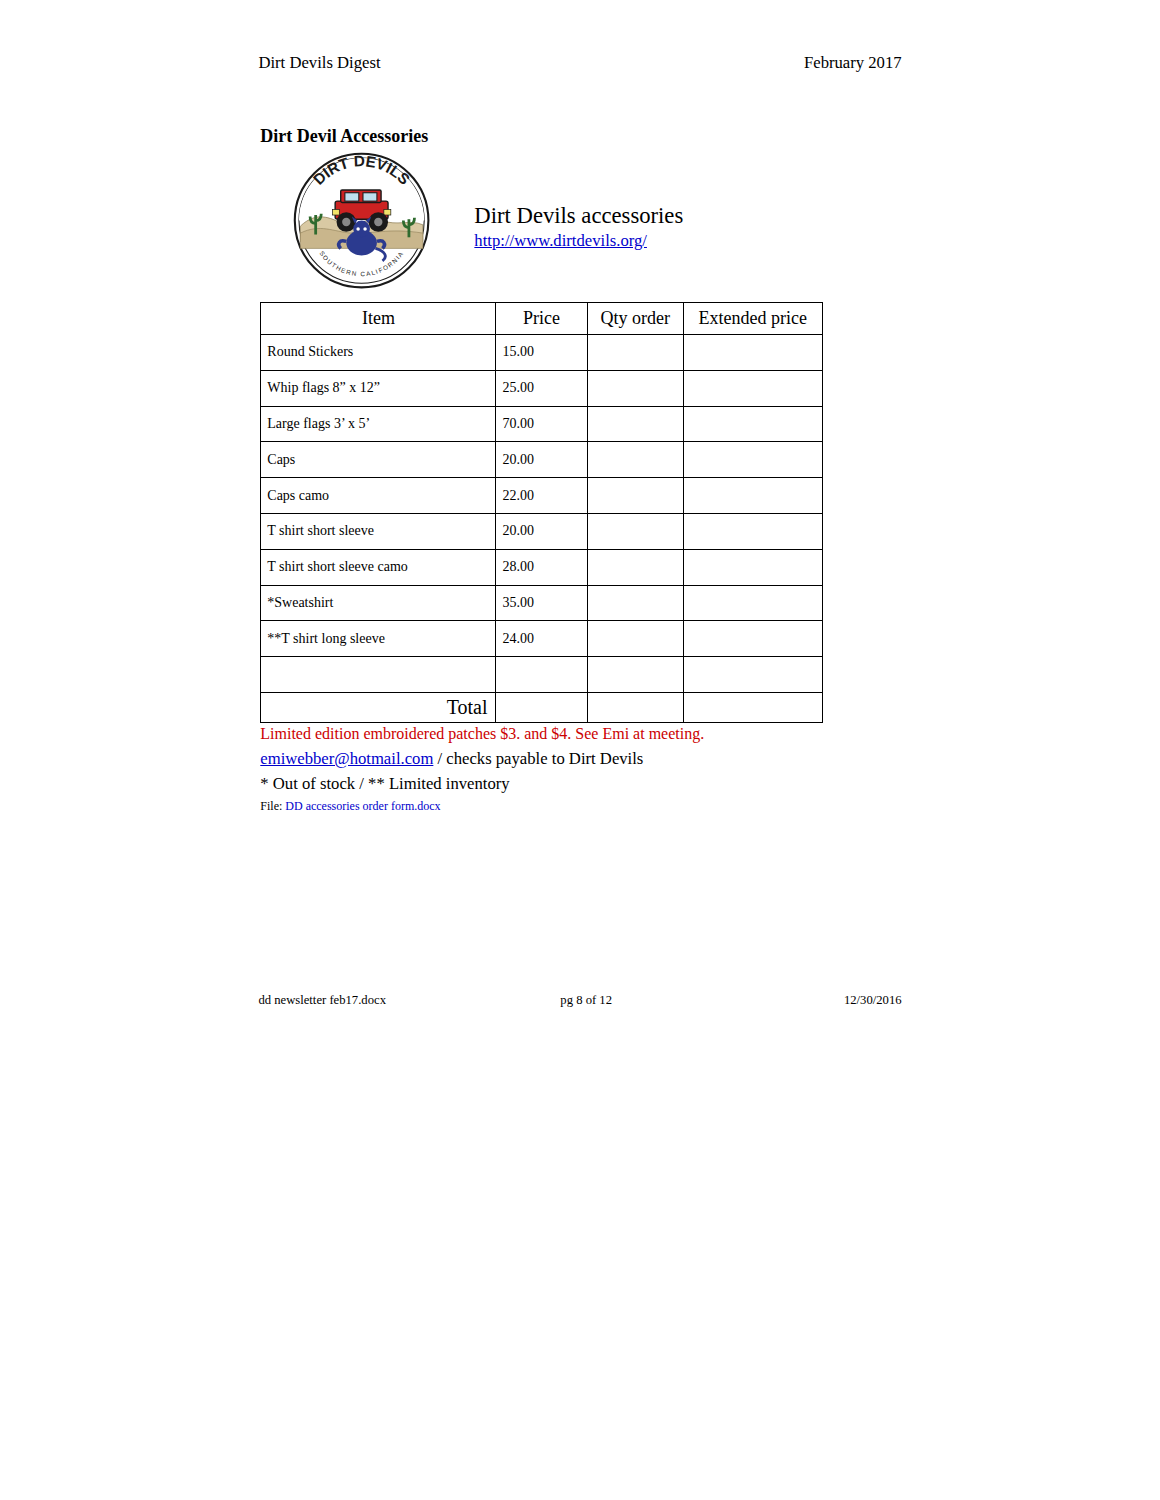Dirt Devils Digest
February 2017
Dirt Devil Accessories
DIRT DEVILS SOUTHERN CALIFORNIA
Dirt Devils accessories
http://www.dirtdevils.org/
| Item | Price | Qty order | Extended price |
| --- | --- | --- | --- |
| Round Stickers | 15.00 | | |
| Whip flags 8” x 12” | 25.00 | | |
| Large flags 3’ x 5’ | 70.00 | | |
| Caps | 20.00 | | |
| Caps camo | 22.00 | | |
| T shirt short sleeve | 20.00 | | |
| T shirt short sleeve camo | 28.00 | | |
| *Sweatshirt | 35.00 | | |
| **T shirt long sleeve | 24.00 | | |
| Total | | | |
Limited edition embroidered patches $3. and $4. See Emi at meeting.
emiwebber@hotmail.com / checks payable to Dirt Devils
* Out of stock / ** Limited inventory
File: DD accessories order form.docx
dd newsletter feb17.docx
pg 8 of 12
12/30/2016